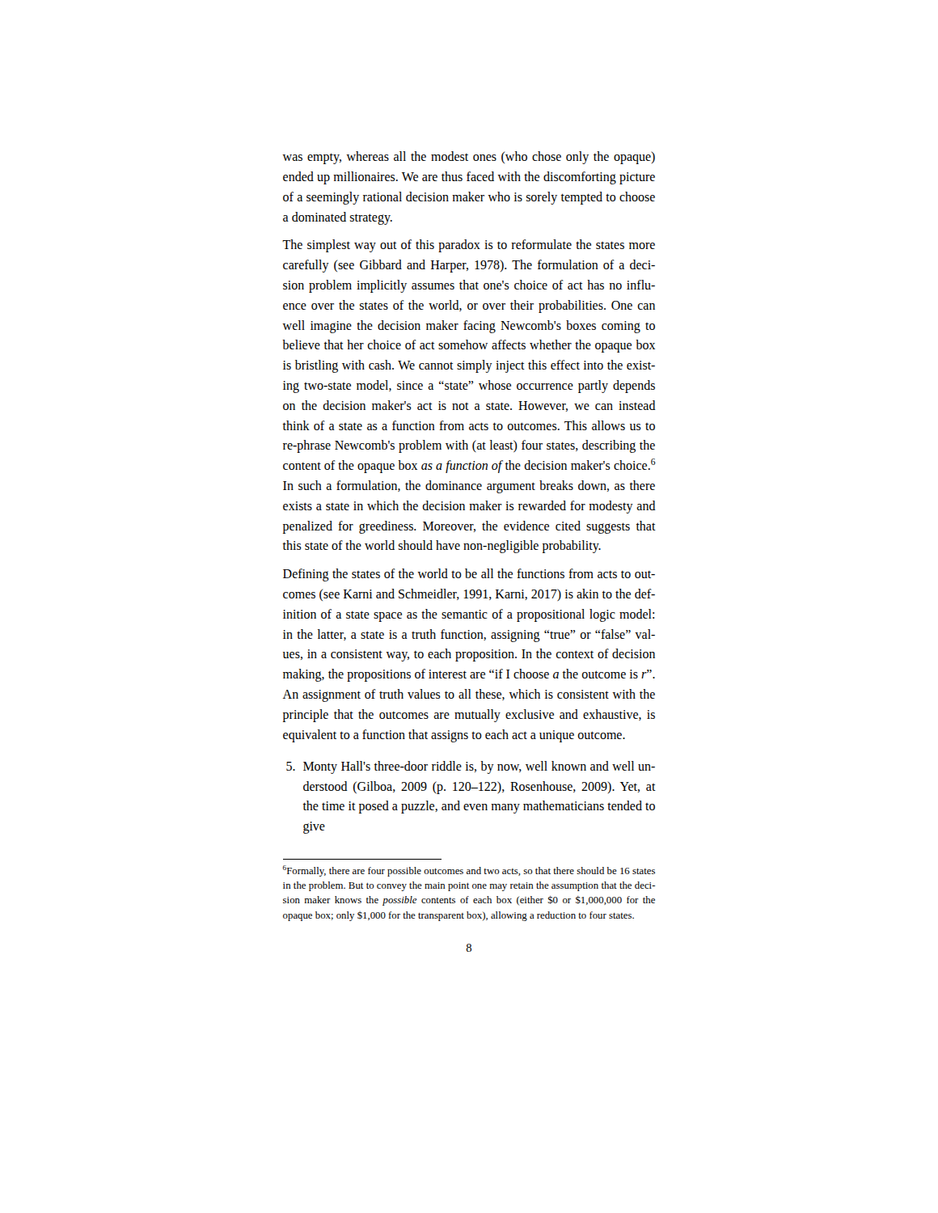was empty, whereas all the modest ones (who chose only the opaque) ended up millionaires. We are thus faced with the discomforting picture of a seemingly rational decision maker who is sorely tempted to choose a dominated strategy.
The simplest way out of this paradox is to reformulate the states more carefully (see Gibbard and Harper, 1978). The formulation of a decision problem implicitly assumes that one's choice of act has no influence over the states of the world, or over their probabilities. One can well imagine the decision maker facing Newcomb's boxes coming to believe that her choice of act somehow affects whether the opaque box is bristling with cash. We cannot simply inject this effect into the existing two-state model, since a “state” whose occurrence partly depends on the decision maker's act is not a state. However, we can instead think of a state as a function from acts to outcomes. This allows us to re-phrase Newcomb's problem with (at least) four states, describing the content of the opaque box as a function of the decision maker's choice.6 In such a formulation, the dominance argument breaks down, as there exists a state in which the decision maker is rewarded for modesty and penalized for greediness. Moreover, the evidence cited suggests that this state of the world should have non-negligible probability.
Defining the states of the world to be all the functions from acts to outcomes (see Karni and Schmeidler, 1991, Karni, 2017) is akin to the definition of a state space as the semantic of a propositional logic model: in the latter, a state is a truth function, assigning “true” or “false” values, in a consistent way, to each proposition. In the context of decision making, the propositions of interest are “if I choose a the outcome is r”. An assignment of truth values to all these, which is consistent with the principle that the outcomes are mutually exclusive and exhaustive, is equivalent to a function that assigns to each act a unique outcome.
5.
Monty Hall's three-door riddle is, by now, well known and well understood (Gilboa, 2009 (p. 120–122), Rosenhouse, 2009). Yet, at the time it posed a puzzle, and even many mathematicians tended to give
6Formally, there are four possible outcomes and two acts, so that there should be 16 states in the problem. But to convey the main point one may retain the assumption that the decision maker knows the possible contents of each box (either $0 or $1,000,000 for the opaque box; only $1,000 for the transparent box), allowing a reduction to four states.
8